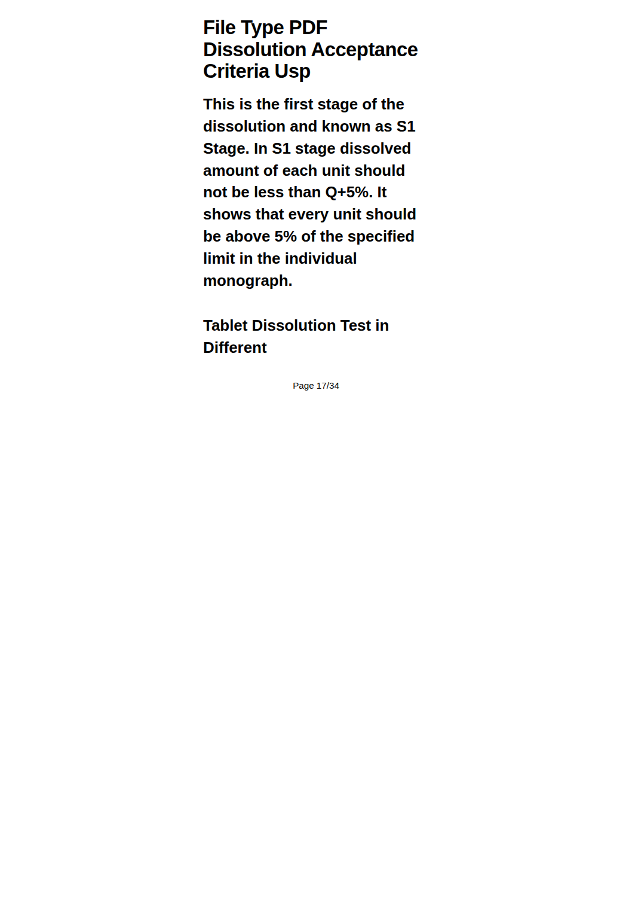File Type PDF Dissolution Acceptance Criteria Usp
This is the first stage of the dissolution and known as S1 Stage. In S1 stage dissolved amount of each unit should not be less than Q+5%. It shows that every unit should be above 5% of the specified limit in the individual monograph.
Tablet Dissolution Test in Different
Page 17/34